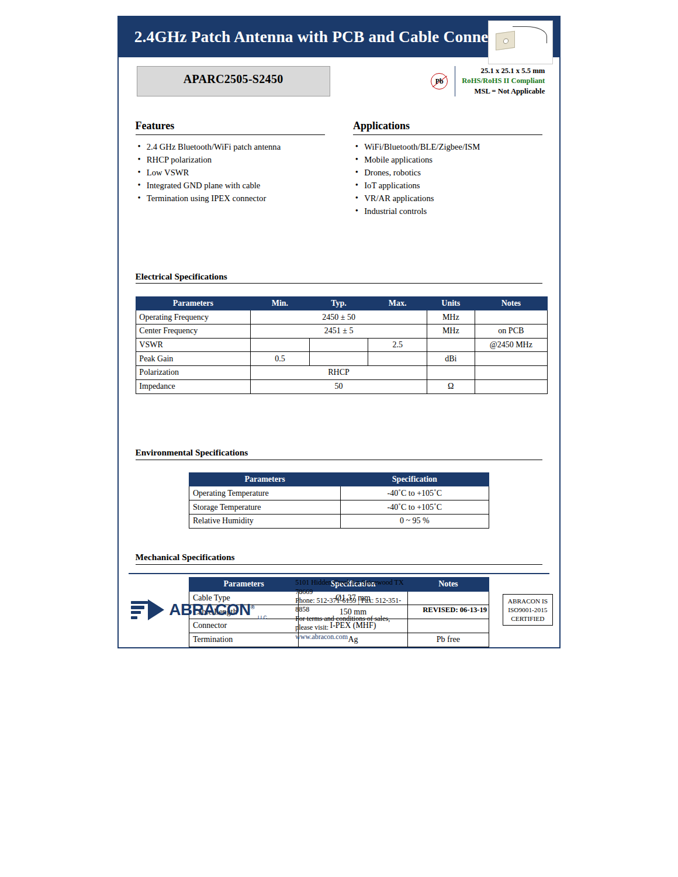2.4GHz Patch Antenna with PCB and Cable Connector
APARC2505-S2450
Pb
25.1 x 25.1 x 5.5 mm
RoHS/RoHS II Compliant
MSL = Not Applicable
Features
2.4 GHz Bluetooth/WiFi patch antenna
RHCP polarization
Low VSWR
Integrated GND plane with cable
Termination using IPEX connector
Applications
WiFi/Bluetooth/BLE/Zigbee/ISM
Mobile applications
Drones, robotics
IoT applications
VR/AR applications
Industrial controls
Electrical Specifications
| Parameters | Min. | Typ. | Max. | Units | Notes |
| --- | --- | --- | --- | --- | --- |
| Operating Frequency | 2450 ± 50 | MHz | |
| Center Frequency | 2451 ± 5 | MHz | on PCB |
| VSWR | | | 2.5 | | @2450 MHz |
| Peak Gain | 0.5 | | | dBi | |
| Polarization | RHCP | | |
| Impedance | 50 | Ω | |
Environmental Specifications
| Parameters | Specification |
| --- | --- |
| Operating Temperature | -40˚C to +105˚C |
| Storage Temperature | -40˚C to +105˚C |
| Relative Humidity | 0 ~ 95 % |
Mechanical Specifications
| Parameters | Specification | Notes |
| --- | --- | --- |
| Cable Type | Ø1.37 mm | |
| Cable Length | 150 mm | |
| Connector | I-PEX (MHF) | |
| Termination | Ag | Pb free |
ABRACON®
LLC
5101 Hidden Creek Ln Spicewood TX 78669
Phone: 512-371-6159 | Fax: 512-351-8858
For terms and conditions of sales, please visit:
www.abracon.com
REVISED: 06-13-19
ABRACON IS
ISO9001-2015
CERTIFIED